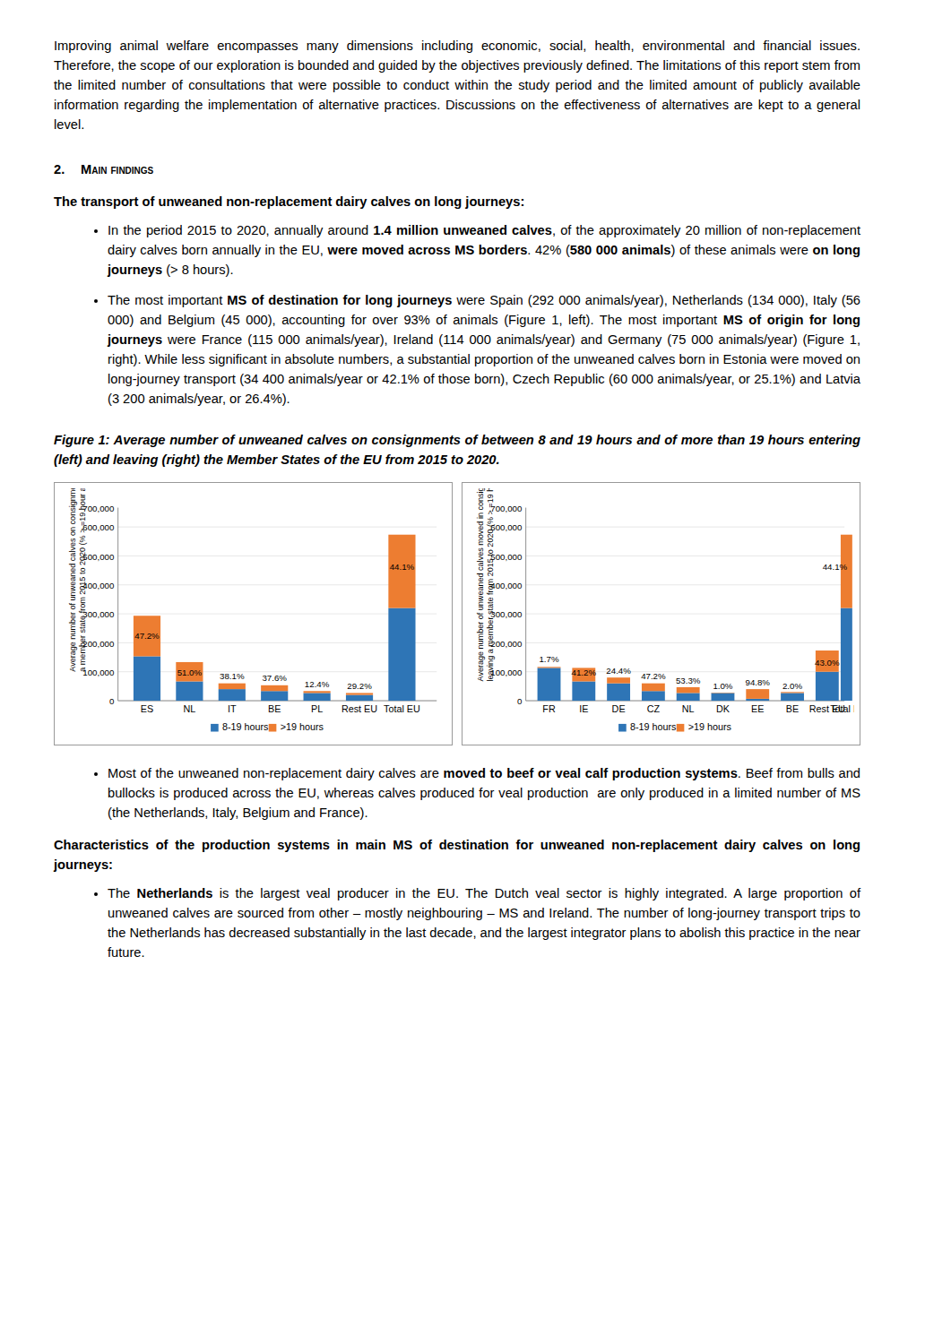Improving animal welfare encompasses many dimensions including economic, social, health, environmental and financial issues. Therefore, the scope of our exploration is bounded and guided by the objectives previously defined. The limitations of this report stem from the limited number of consultations that were possible to conduct within the study period and the limited amount of publicly available information regarding the implementation of alternative practices. Discussions on the effectiveness of alternatives are kept to a general level.
2. Main findings
The transport of unweaned non-replacement dairy calves on long journeys:
In the period 2015 to 2020, annually around 1.4 million unweaned calves, of the approximately 20 million of non-replacement dairy calves born annually in the EU, were moved across MS borders. 42% (580 000 animals) of these animals were on long journeys (> 8 hours).
The most important MS of destination for long journeys were Spain (292 000 animals/year), Netherlands (134 000), Italy (56 000) and Belgium (45 000), accounting for over 93% of animals (Figure 1, left). The most important MS of origin for long journeys were France (115 000 animals/year), Ireland (114 000 animals/year) and Germany (75 000 animals/year) (Figure 1, right). While less significant in absolute numbers, a substantial proportion of the unweaned calves born in Estonia were moved on long-journey transport (34 400 animals/year or 42.1% of those born), Czech Republic (60 000 animals/year, or 25.1%) and Latvia (3 200 animals/year, or 26.4%).
Figure 1: Average number of unweaned calves on consignments of between 8 and 19 hours and of more than 19 hours entering (left) and leaving (right) the Member States of the EU from 2015 to 2020.
Average number of unweaned calves on consignments of >8 hours entering a member state from 2015 to 2020 (% > =19 hour as percentage of total) 0 100,000 200,000 300,000 400,000 500,000 600,000 700,000 47.2% 51.0% 38.1% 37.6% 12.4% 29.2% 44.1% ES NL IT BE PL Rest EU Total EU 8-19 hours >19 hours
Average number of unweaned calves moved in consignments of >8 hours leaving a member state from 2015 to 2020 (% > =19 hour as percentage of total) 0 100,000 200,000 300,000 400,000 500,000 600,000 700,000 1.7% 41.2% 24.4% 47.2% 53.3% 1.0% 94.8% 2.0% 43.0% 44.1% FR IE DE CZ NL DK EE BE Rest EU Total EU 8-19 hours >19 hours
Most of the unweaned non-replacement dairy calves are moved to beef or veal calf production systems. Beef from bulls and bullocks is produced across the EU, whereas calves produced for veal production are only produced in a limited number of MS (the Netherlands, Italy, Belgium and France).
Characteristics of the production systems in main MS of destination for unweaned non-replacement dairy calves on long journeys:
The Netherlands is the largest veal producer in the EU. The Dutch veal sector is highly integrated. A large proportion of unweaned calves are sourced from other – mostly neighbouring – MS and Ireland. The number of long-journey transport trips to the Netherlands has decreased substantially in the last decade, and the largest integrator plans to abolish this practice in the near future.